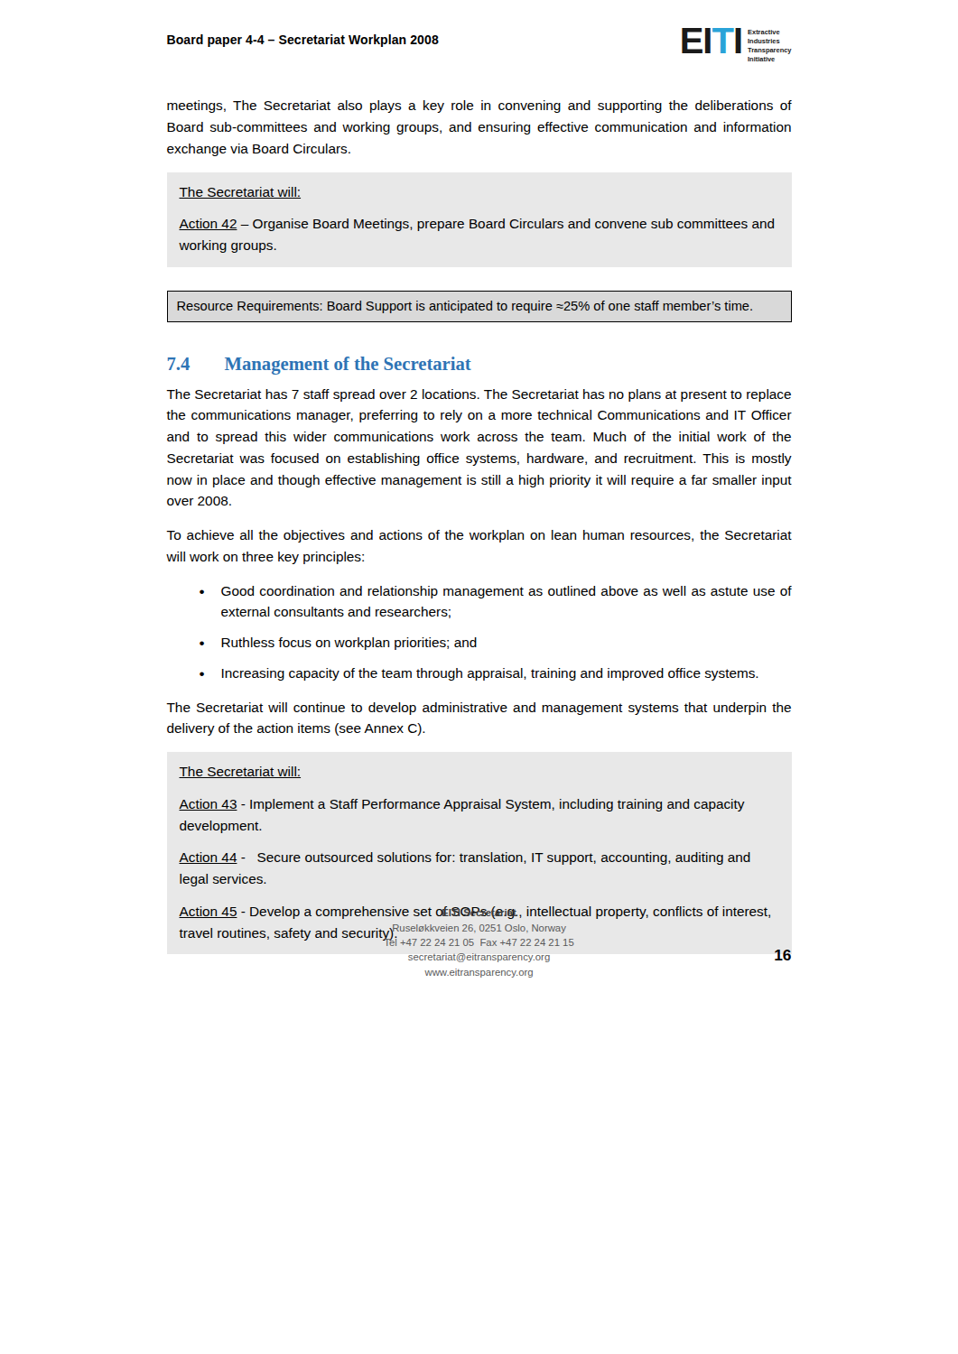Board paper 4-4 – Secretariat Workplan 2008
EITI
Extractive
Industries
Transparency
Initiative
meetings, The Secretariat also plays a key role in convening and supporting the deliberations of Board sub-committees and working groups, and ensuring effective communication and information exchange via Board Circulars.
The Secretariat will:
Action 42 – Organise Board Meetings, prepare Board Circulars and convene sub committees and working groups.
Resource Requirements: Board Support is anticipated to require ≈25% of one staff member’s time.
7.4 Management of the Secretariat
The Secretariat has 7 staff spread over 2 locations. The Secretariat has no plans at present to replace the communications manager, preferring to rely on a more technical Communications and IT Officer and to spread this wider communications work across the team. Much of the initial work of the Secretariat was focused on establishing office systems, hardware, and recruitment. This is mostly now in place and though effective management is still a high priority it will require a far smaller input over 2008.
To achieve all the objectives and actions of the workplan on lean human resources, the Secretariat will work on three key principles:
Good coordination and relationship management as outlined above as well as astute use of external consultants and researchers;
Ruthless focus on workplan priorities; and
Increasing capacity of the team through appraisal, training and improved office systems.
The Secretariat will continue to develop administrative and management systems that underpin the delivery of the action items (see Annex C).
The Secretariat will:
Action 43 - Implement a Staff Performance Appraisal System, including training and capacity development.
Action 44 - Secure outsourced solutions for: translation, IT support, accounting, auditing and legal services.
Action 45 - Develop a comprehensive set of SOPs (e.g., intellectual property, conflicts of interest, travel routines, safety and security).
EITI Secretariat
Ruseløkkveien 26, 0251 Oslo, Norway
Tel +47 22 24 21 05 Fax +47 22 24 21 15
secretariat@eitransparency.org
www.eitransparency.org
16